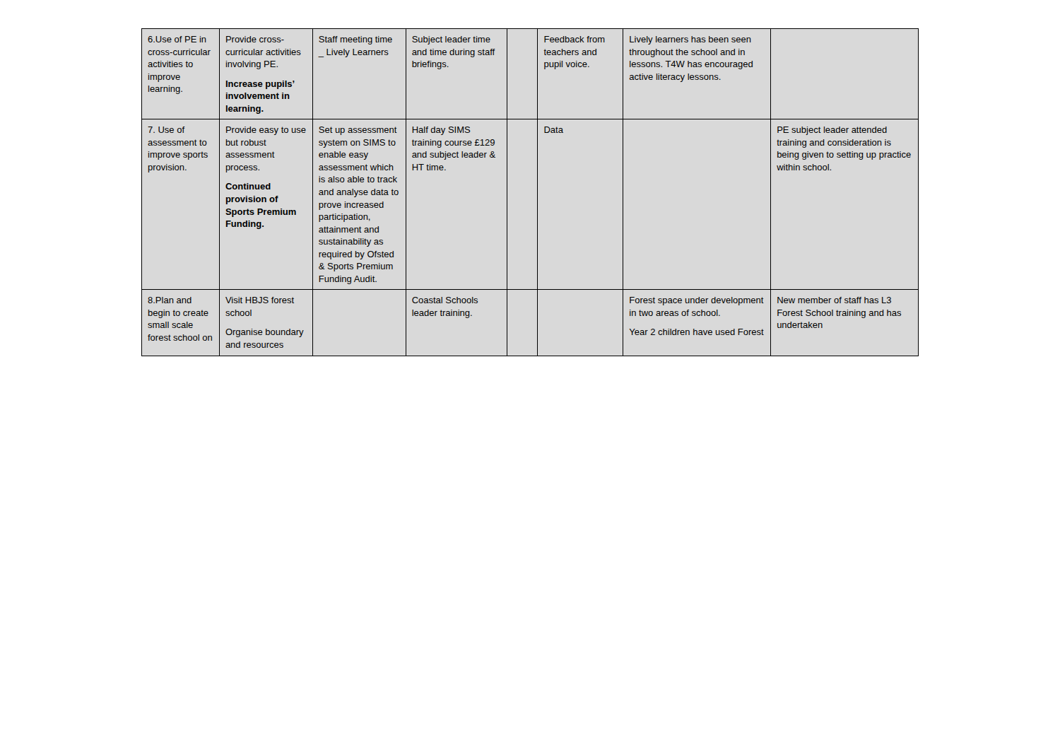| 6.Use of PE in cross-curricular activities to improve learning. | Provide cross-curricular activities involving PE. Increase pupils’ involvement in learning. | Staff meeting time _ Lively Learners | Subject leader time and time during staff briefings. | | Feedback from teachers and pupil voice. | Lively learners has been seen throughout the school and in lessons. T4W has encouraged active literacy lessons. | |
| 7. Use of assessment to improve sports provision. | Provide easy to use but robust assessment process. Continued provision of Sports Premium Funding. | Set up assessment system on SIMS to enable easy assessment which is also able to track and analyse data to prove increased participation, attainment and sustainability as required by Ofsted & Sports Premium Funding Audit. | Half day SIMS training course £129 and subject leader & HT time. | | Data | | PE subject leader attended training and consideration is being given to setting up practice within school. |
| 8.Plan and begin to create small scale forest school on | Visit HBJS forest school Organise boundary and resources | | Coastal Schools leader training. | | | Forest space under development in two areas of school. Year 2 children have used Forest | New member of staff has L3 Forest School training and has undertaken |